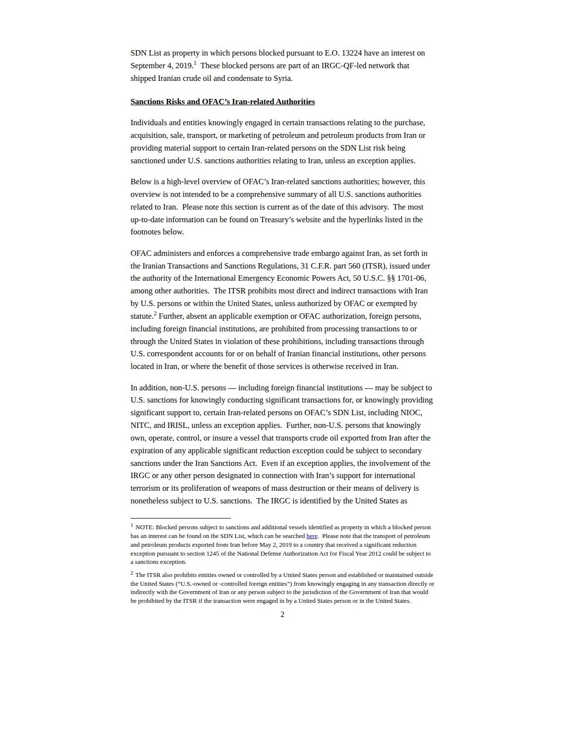SDN List as property in which persons blocked pursuant to E.O. 13224 have an interest on September 4, 2019.1 These blocked persons are part of an IRGC-QF-led network that shipped Iranian crude oil and condensate to Syria.
Sanctions Risks and OFAC’s Iran-related Authorities
Individuals and entities knowingly engaged in certain transactions relating to the purchase, acquisition, sale, transport, or marketing of petroleum and petroleum products from Iran or providing material support to certain Iran-related persons on the SDN List risk being sanctioned under U.S. sanctions authorities relating to Iran, unless an exception applies.
Below is a high-level overview of OFAC’s Iran-related sanctions authorities; however, this overview is not intended to be a comprehensive summary of all U.S. sanctions authorities related to Iran. Please note this section is current as of the date of this advisory. The most up-to-date information can be found on Treasury’s website and the hyperlinks listed in the footnotes below.
OFAC administers and enforces a comprehensive trade embargo against Iran, as set forth in the Iranian Transactions and Sanctions Regulations, 31 C.F.R. part 560 (ITSR), issued under the authority of the International Emergency Economic Powers Act, 50 U.S.C. §§ 1701-06, among other authorities. The ITSR prohibits most direct and indirect transactions with Iran by U.S. persons or within the United States, unless authorized by OFAC or exempted by statute.2 Further, absent an applicable exemption or OFAC authorization, foreign persons, including foreign financial institutions, are prohibited from processing transactions to or through the United States in violation of these prohibitions, including transactions through U.S. correspondent accounts for or on behalf of Iranian financial institutions, other persons located in Iran, or where the benefit of those services is otherwise received in Iran.
In addition, non-U.S. persons — including foreign financial institutions — may be subject to U.S. sanctions for knowingly conducting significant transactions for, or knowingly providing significant support to, certain Iran-related persons on OFAC’s SDN List, including NIOC, NITC, and IRISL, unless an exception applies. Further, non-U.S. persons that knowingly own, operate, control, or insure a vessel that transports crude oil exported from Iran after the expiration of any applicable significant reduction exception could be subject to secondary sanctions under the Iran Sanctions Act. Even if an exception applies, the involvement of the IRGC or any other person designated in connection with Iran’s support for international terrorism or its proliferation of weapons of mass destruction or their means of delivery is nonetheless subject to U.S. sanctions. The IRGC is identified by the United States as
1 NOTE: Blocked persons subject to sanctions and additional vessels identified as property in which a blocked person has an interest can be found on the SDN List, which can be searched here. Please note that the transport of petroleum and petroleum products exported from Iran before May 2, 2019 to a country that received a significant reduction exception pursuant to section 1245 of the National Defense Authorization Act for Fiscal Year 2012 could be subject to a sanctions exception.
2 The ITSR also prohibits entities owned or controlled by a United States person and established or maintained outside the United States (“U.S.-owned or -controlled foreign entities”) from knowingly engaging in any transaction directly or indirectly with the Government of Iran or any person subject to the jurisdiction of the Government of Iran that would be prohibited by the ITSR if the transaction were engaged in by a United States person or in the United States.
2